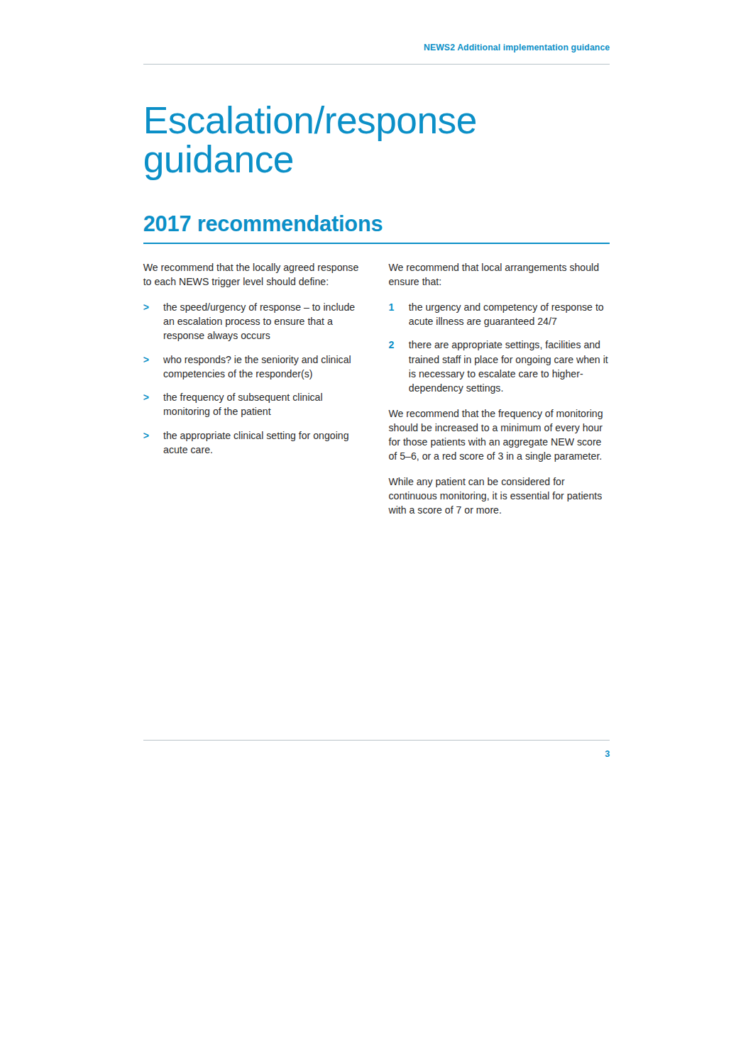NEWS2 Additional implementation guidance
Escalation/response guidance
2017 recommendations
We recommend that the locally agreed response to each NEWS trigger level should define:
the speed/urgency of response – to include an escalation process to ensure that a response always occurs
who responds? ie the seniority and clinical competencies of the responder(s)
the frequency of subsequent clinical monitoring of the patient
the appropriate clinical setting for ongoing acute care.
We recommend that local arrangements should ensure that:
the urgency and competency of response to acute illness are guaranteed 24/7
there are appropriate settings, facilities and trained staff in place for ongoing care when it is necessary to escalate care to higher-dependency settings.
We recommend that the frequency of monitoring should be increased to a minimum of every hour for those patients with an aggregate NEW score of 5–6, or a red score of 3 in a single parameter.
While any patient can be considered for continuous monitoring, it is essential for patients with a score of 7 or more.
3